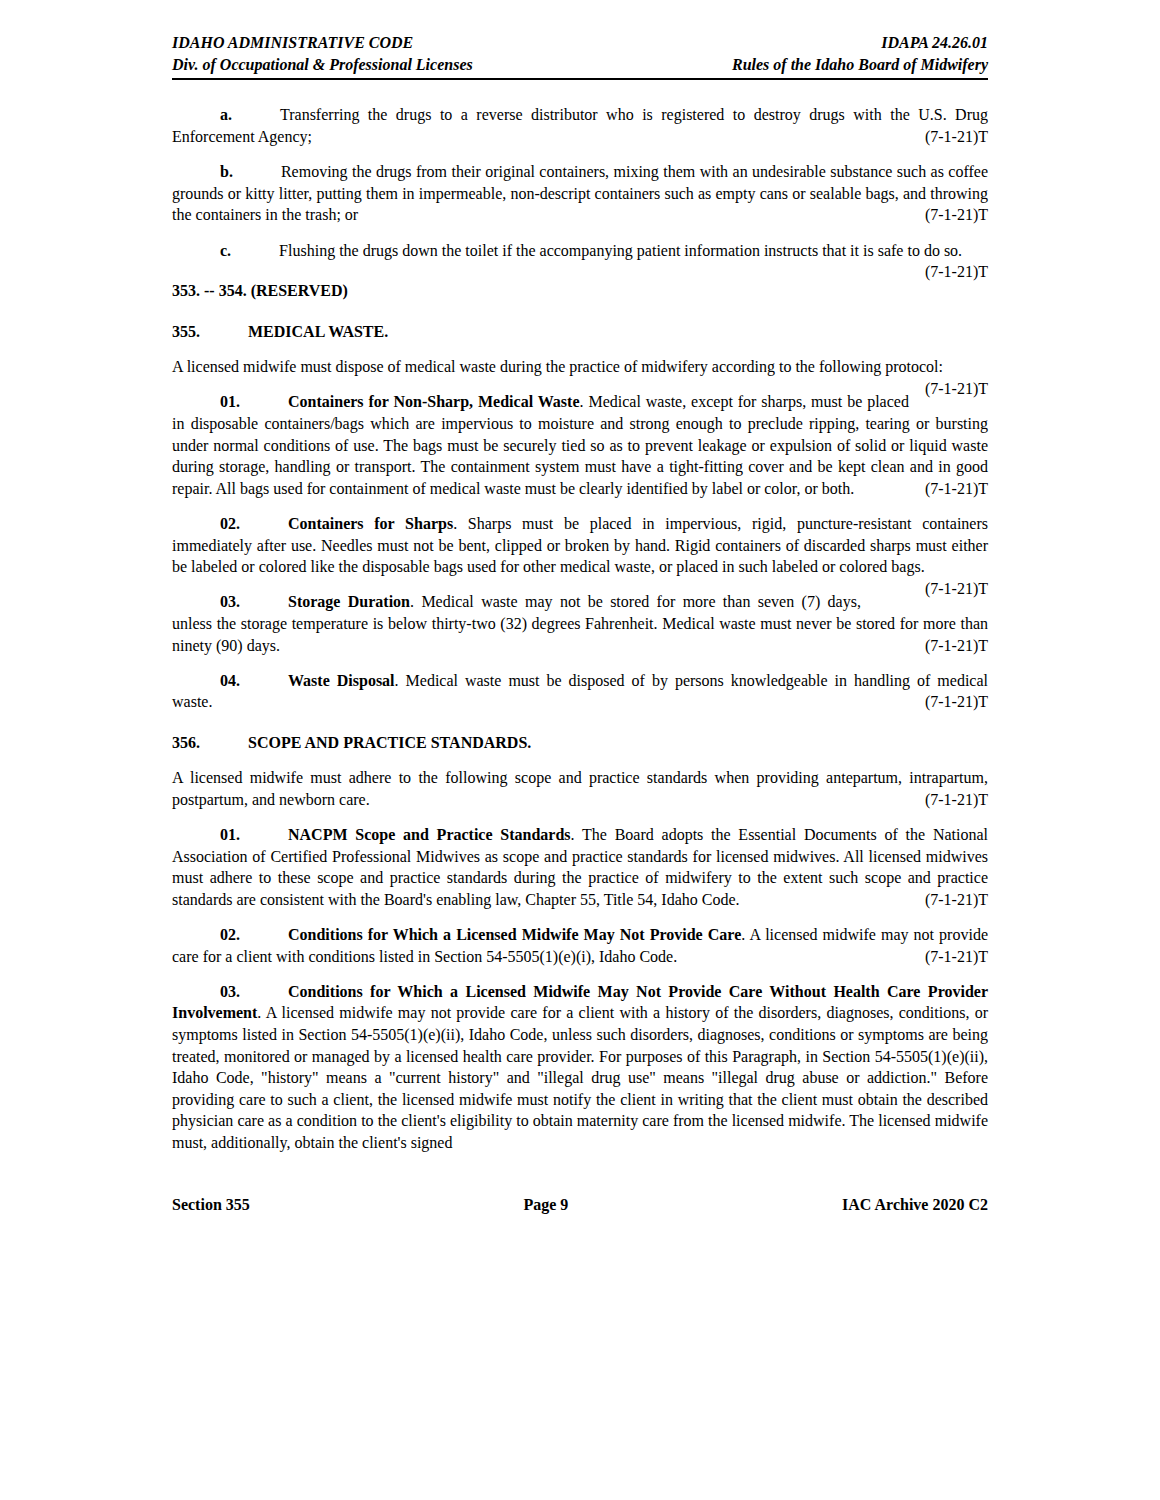IDAHO ADMINISTRATIVE CODE IDAPA 24.26.01
Div. of Occupational & Professional Licenses Rules of the Idaho Board of Midwifery
a. Transferring the drugs to a reverse distributor who is registered to destroy drugs with the U.S. Drug Enforcement Agency;(7-1-21)T
b. Removing the drugs from their original containers, mixing them with an undesirable substance such as coffee grounds or kitty litter, putting them in impermeable, non-descript containers such as empty cans or sealable bags, and throwing the containers in the trash; or(7-1-21)T
c. Flushing the drugs down the toilet if the accompanying patient information instructs that it is safe to do so.(7-1-21)T
353. -- 354. (RESERVED)
355. MEDICAL WASTE.
A licensed midwife must dispose of medical waste during the practice of midwifery according to the following protocol:(7-1-21)T
01. Containers for Non-Sharp, Medical Waste. Medical waste, except for sharps, must be placed in disposable containers/bags which are impervious to moisture and strong enough to preclude ripping, tearing or bursting under normal conditions of use. The bags must be securely tied so as to prevent leakage or expulsion of solid or liquid waste during storage, handling or transport. The containment system must have a tight-fitting cover and be kept clean and in good repair. All bags used for containment of medical waste must be clearly identified by label or color, or both.(7-1-21)T
02. Containers for Sharps. Sharps must be placed in impervious, rigid, puncture-resistant containers immediately after use. Needles must not be bent, clipped or broken by hand. Rigid containers of discarded sharps must either be labeled or colored like the disposable bags used for other medical waste, or placed in such labeled or colored bags.(7-1-21)T
03. Storage Duration. Medical waste may not be stored for more than seven (7) days, unless the storage temperature is below thirty-two (32) degrees Fahrenheit. Medical waste must never be stored for more than ninety (90) days.(7-1-21)T
04. Waste Disposal. Medical waste must be disposed of by persons knowledgeable in handling of medical waste.(7-1-21)T
356. SCOPE AND PRACTICE STANDARDS.
A licensed midwife must adhere to the following scope and practice standards when providing antepartum, intrapartum, postpartum, and newborn care.(7-1-21)T
01. NACPM Scope and Practice Standards. The Board adopts the Essential Documents of the National Association of Certified Professional Midwives as scope and practice standards for licensed midwives. All licensed midwives must adhere to these scope and practice standards during the practice of midwifery to the extent such scope and practice standards are consistent with the Board's enabling law, Chapter 55, Title 54, Idaho Code.(7-1-21)T
02. Conditions for Which a Licensed Midwife May Not Provide Care. A licensed midwife may not provide care for a client with conditions listed in Section 54-5505(1)(e)(i), Idaho Code.(7-1-21)T
03. Conditions for Which a Licensed Midwife May Not Provide Care Without Health Care Provider Involvement. A licensed midwife may not provide care for a client with a history of the disorders, diagnoses, conditions, or symptoms listed in Section 54-5505(1)(e)(ii), Idaho Code, unless such disorders, diagnoses, conditions or symptoms are being treated, monitored or managed by a licensed health care provider. For purposes of this Paragraph, in Section 54-5505(1)(e)(ii), Idaho Code, "history" means a "current history" and "illegal drug use" means "illegal drug abuse or addiction." Before providing care to such a client, the licensed midwife must notify the client in writing that the client must obtain the described physician care as a condition to the client's eligibility to obtain maternity care from the licensed midwife. The licensed midwife must, additionally, obtain the client's signed
Section 355 Page 9 IAC Archive 2020 C2